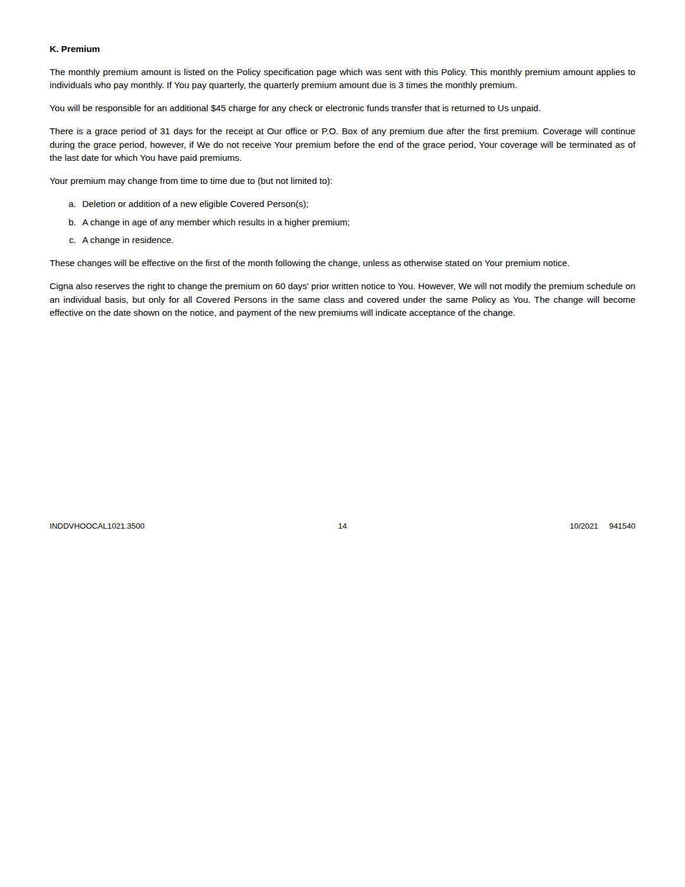K. Premium
The monthly premium amount is listed on the Policy specification page which was sent with this Policy. This monthly premium amount applies to individuals who pay monthly. If You pay quarterly, the quarterly premium amount due is 3 times the monthly premium.
You will be responsible for an additional $45 charge for any check or electronic funds transfer that is returned to Us unpaid.
There is a grace period of 31 days for the receipt at Our office or P.O. Box of any premium due after the first premium. Coverage will continue during the grace period, however, if We do not receive Your premium before the end of the grace period, Your coverage will be terminated as of the last date for which You have paid premiums.
Your premium may change from time to time due to (but not limited to):
Deletion or addition of a new eligible Covered Person(s);
A change in age of any member which results in a higher premium;
A change in residence.
These changes will be effective on the first of the month following the change, unless as otherwise stated on Your premium notice.
Cigna also reserves the right to change the premium on 60 days' prior written notice to You. However, We will not modify the premium schedule on an individual basis, but only for all Covered Persons in the same class and covered under the same Policy as You. The change will become effective on the date shown on the notice, and payment of the new premiums will indicate acceptance of the change.
INDDVHOOCAL1021.3500
14
10/2021 941540